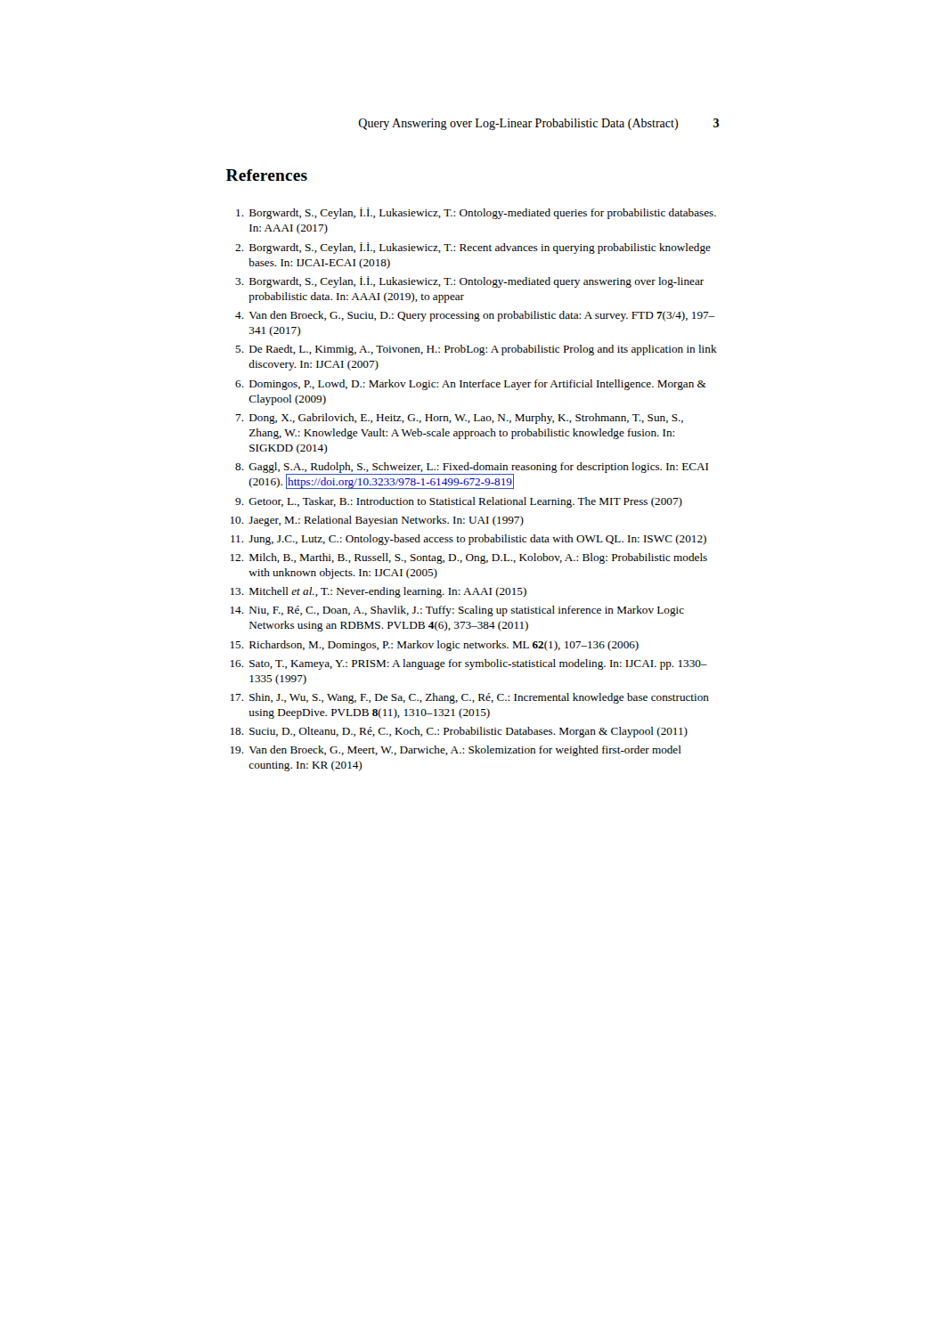Query Answering over Log-Linear Probabilistic Data (Abstract) 3
References
1. Borgwardt, S., Ceylan, İ.İ., Lukasiewicz, T.: Ontology-mediated queries for probabilistic databases. In: AAAI (2017)
2. Borgwardt, S., Ceylan, İ.İ., Lukasiewicz, T.: Recent advances in querying probabilistic knowledge bases. In: IJCAI-ECAI (2018)
3. Borgwardt, S., Ceylan, İ.İ., Lukasiewicz, T.: Ontology-mediated query answering over log-linear probabilistic data. In: AAAI (2019), to appear
4. Van den Broeck, G., Suciu, D.: Query processing on probabilistic data: A survey. FTD 7(3/4), 197–341 (2017)
5. De Raedt, L., Kimmig, A., Toivonen, H.: ProbLog: A probabilistic Prolog and its application in link discovery. In: IJCAI (2007)
6. Domingos, P., Lowd, D.: Markov Logic: An Interface Layer for Artificial Intelligence. Morgan & Claypool (2009)
7. Dong, X., Gabrilovich, E., Heitz, G., Horn, W., Lao, N., Murphy, K., Strohmann, T., Sun, S., Zhang, W.: Knowledge Vault: A Web-scale approach to probabilistic knowledge fusion. In: SIGKDD (2014)
8. Gaggl, S.A., Rudolph, S., Schweizer, L.: Fixed-domain reasoning for description logics. In: ECAI (2016). https://doi.org/10.3233/978-1-61499-672-9-819
9. Getoor, L., Taskar, B.: Introduction to Statistical Relational Learning. The MIT Press (2007)
10. Jaeger, M.: Relational Bayesian Networks. In: UAI (1997)
11. Jung, J.C., Lutz, C.: Ontology-based access to probabilistic data with OWL QL. In: ISWC (2012)
12. Milch, B., Marthi, B., Russell, S., Sontag, D., Ong, D.L., Kolobov, A.: Blog: Probabilistic models with unknown objects. In: IJCAI (2005)
13. Mitchell et al., T.: Never-ending learning. In: AAAI (2015)
14. Niu, F., Ré, C., Doan, A., Shavlik, J.: Tuffy: Scaling up statistical inference in Markov Logic Networks using an RDBMS. PVLDB 4(6), 373–384 (2011)
15. Richardson, M., Domingos, P.: Markov logic networks. ML 62(1), 107–136 (2006)
16. Sato, T., Kameya, Y.: PRISM: A language for symbolic-statistical modeling. In: IJCAI. pp. 1330–1335 (1997)
17. Shin, J., Wu, S., Wang, F., De Sa, C., Zhang, C., Ré, C.: Incremental knowledge base construction using DeepDive. PVLDB 8(11), 1310–1321 (2015)
18. Suciu, D., Olteanu, D., Ré, C., Koch, C.: Probabilistic Databases. Morgan & Claypool (2011)
19. Van den Broeck, G., Meert, W., Darwiche, A.: Skolemization for weighted first-order model counting. In: KR (2014)